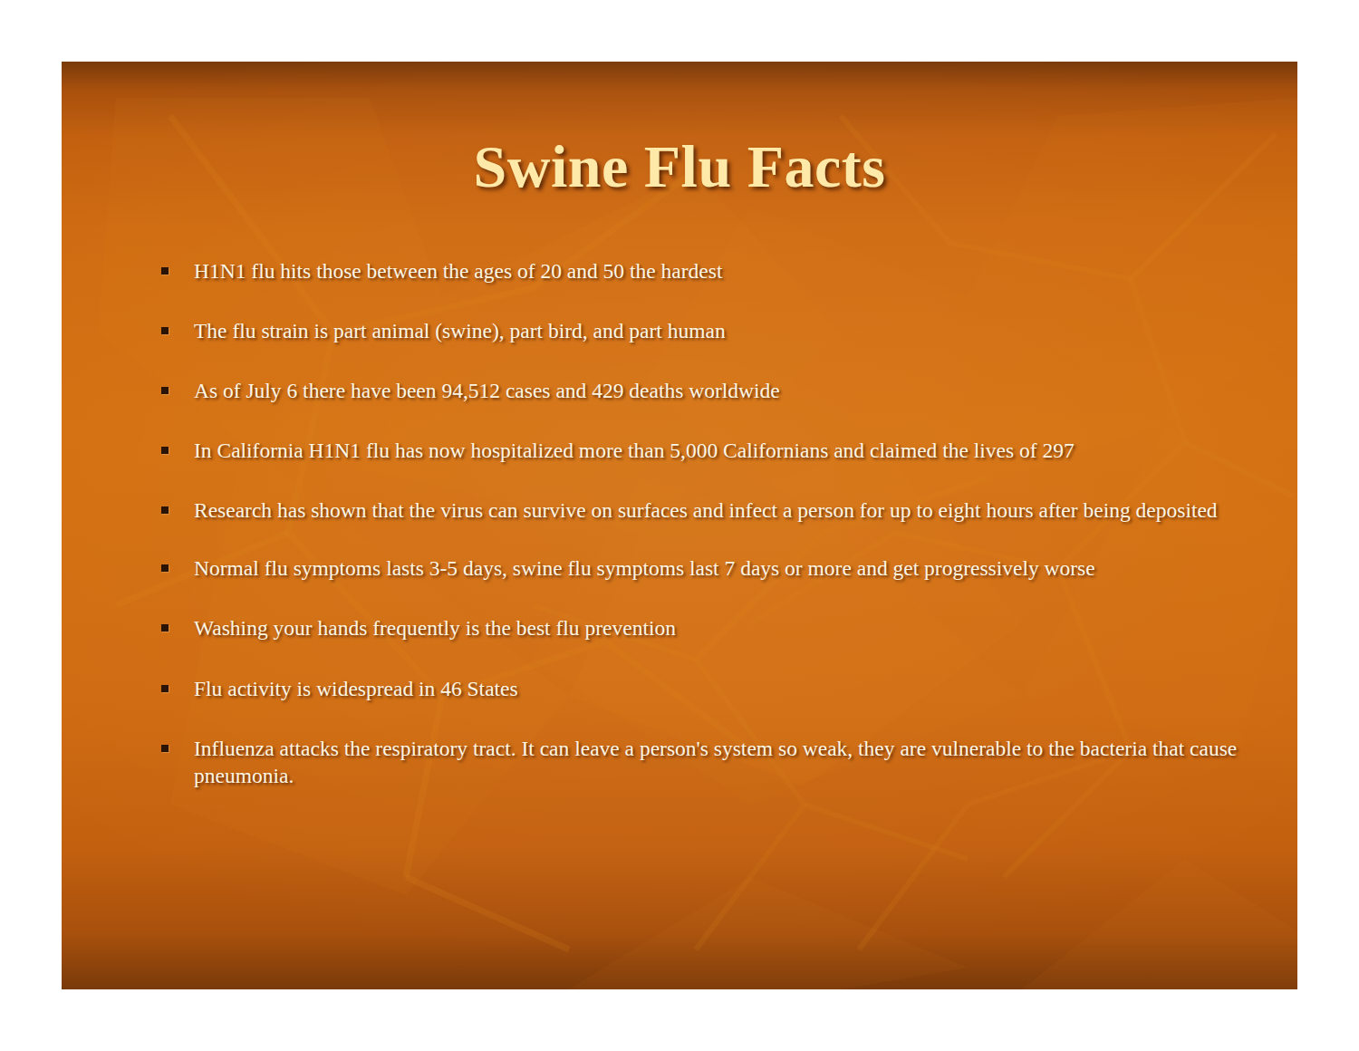Swine Flu Facts
H1N1 flu hits those between the ages of 20 and 50 the hardest
The flu strain is part animal (swine), part bird, and part human
As of July 6 there have been 94,512 cases and 429 deaths worldwide
In California H1N1 flu has now hospitalized more than 5,000 Californians and claimed the lives of 297
Research has shown that the virus can survive on surfaces and infect a person for up to eight hours after being deposited
Normal flu symptoms lasts 3-5 days, swine flu symptoms last 7 days or more and get progressively worse
Washing your hands frequently is the best flu prevention
Flu activity is widespread in 46 States
Influenza attacks the respiratory tract. It can leave a person's system so weak, they are vulnerable to the bacteria that cause pneumonia.